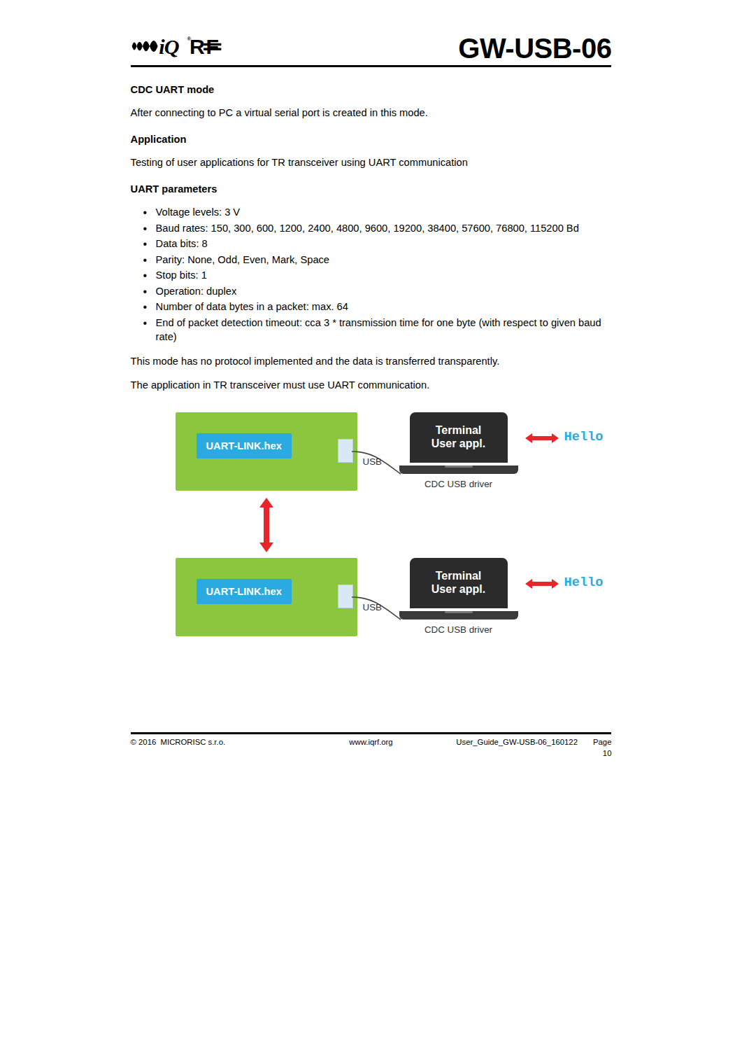iQ R F ®
GW-USB-06
CDC UART mode
After connecting to PC a virtual serial port is created in this mode.
Application
Testing of user applications for TR transceiver using UART communication
UART parameters
Voltage levels: 3 V
Baud rates: 150, 300, 600, 1200, 2400, 4800, 9600, 19200, 38400, 57600, 76800, 115200 Bd
Data bits: 8
Parity: None, Odd, Even, Mark, Space
Stop bits: 1
Operation: duplex
Number of data bytes in a packet: max. 64
End of packet detection timeout: cca 3 * transmission time for one byte (with respect to given baud rate)
This mode has no protocol implemented and the data is transferred transparently.
The application in TR transceiver must use UART communication.
UART-LINK.hex
USB
Terminal
User appl.
CDC USB driver
Hello
UART-LINK.hex
USB
Terminal
User appl.
CDC USB driver
Hello
© 2016 MICRORISC s.r.o.
www.iqrf.org
User_Guide_GW-USB-06_160122 Page 10